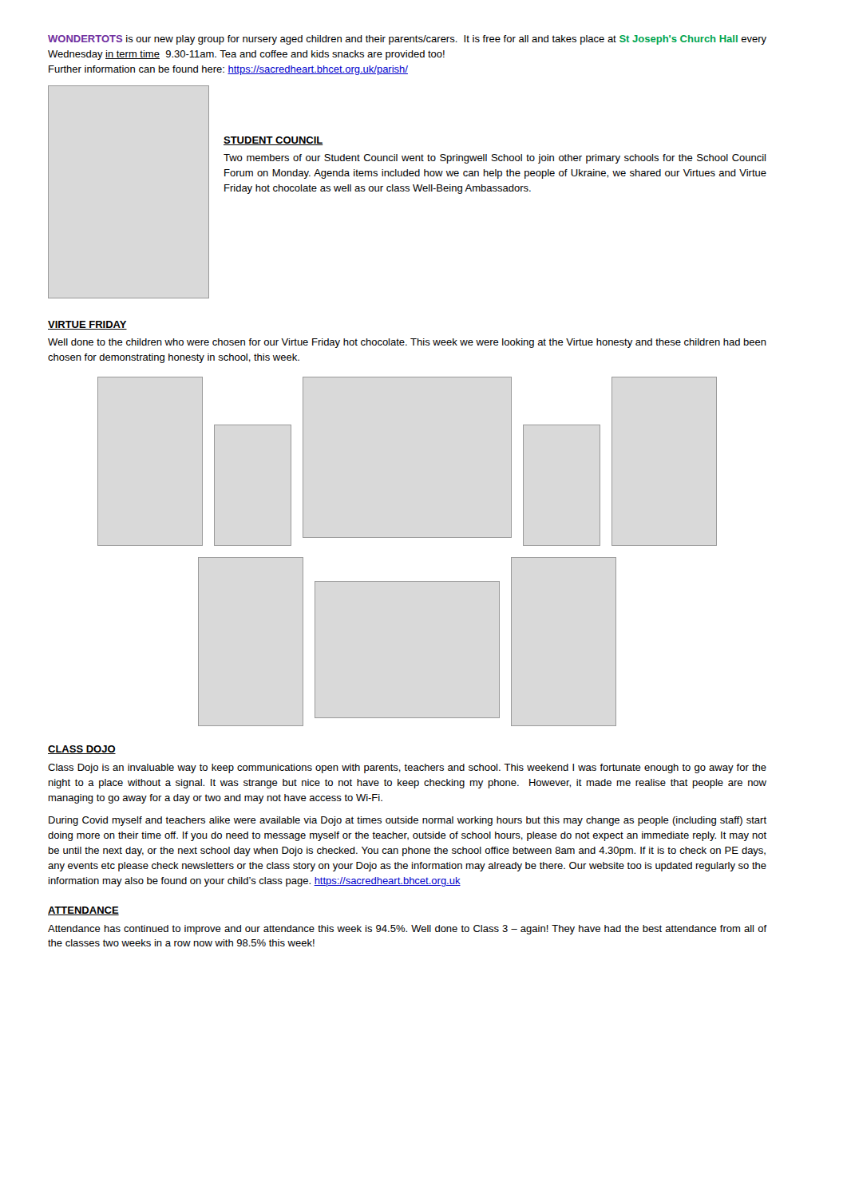WONDERTOTS is our new play group for nursery aged children and their parents/carers. It is free for all and takes place at St Joseph's Church Hall every Wednesday in term time 9.30-11am. Tea and coffee and kids snacks are provided too!
Further information can be found here: https://sacredheart.bhcet.org.uk/parish/
STUDENT COUNCIL
Two members of our Student Council went to Springwell School to join other primary schools for the School Council Forum on Monday. Agenda items included how we can help the people of Ukraine, we shared our Virtues and Virtue Friday hot chocolate as well as our class Well-Being Ambassadors.
VIRTUE FRIDAY
Well done to the children who were chosen for our Virtue Friday hot chocolate. This week we were looking at the Virtue honesty and these children had been chosen for demonstrating honesty in school, this week.
CLASS DOJO
Class Dojo is an invaluable way to keep communications open with parents, teachers and school. This weekend I was fortunate enough to go away for the night to a place without a signal. It was strange but nice to not have to keep checking my phone. However, it made me realise that people are now managing to go away for a day or two and may not have access to Wi-Fi.
During Covid myself and teachers alike were available via Dojo at times outside normal working hours but this may change as people (including staff) start doing more on their time off. If you do need to message myself or the teacher, outside of school hours, please do not expect an immediate reply. It may not be until the next day, or the next school day when Dojo is checked. You can phone the school office between 8am and 4.30pm. If it is to check on PE days, any events etc please check newsletters or the class story on your Dojo as the information may already be there. Our website too is updated regularly so the information may also be found on your child’s class page. https://sacredheart.bhcet.org.uk
ATTENDANCE
Attendance has continued to improve and our attendance this week is 94.5%. Well done to Class 3 – again! They have had the best attendance from all of the classes two weeks in a row now with 98.5% this week!